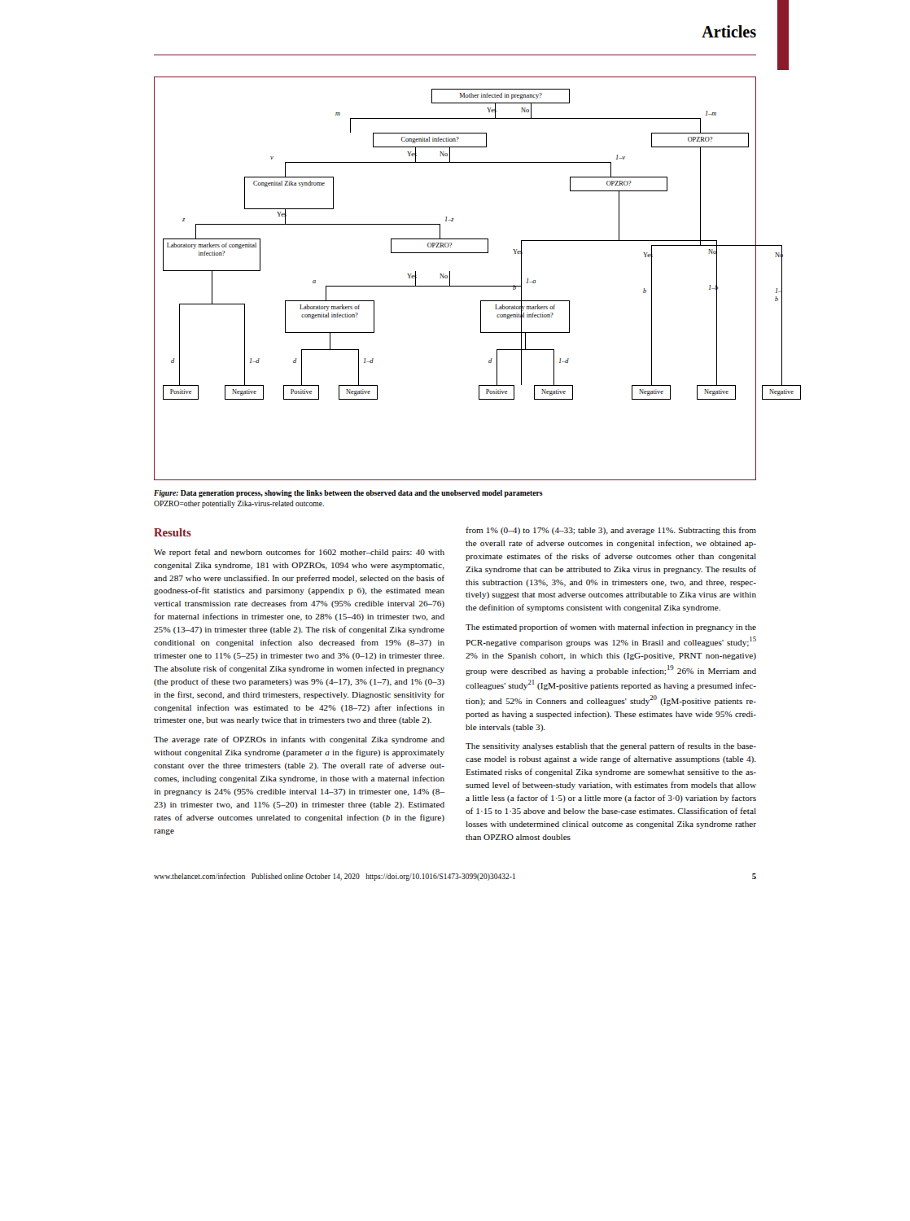Articles
Mother infected in pregnancy?
Yes
No
m
1–m
Congenital infection?
OPZRO?
Yes
No
v
1–v
Congenital Zika syndrome
OPZRO?
Yes
z
1–z
Yes
No
b
1–b
Yes
No
b
1–b
Laboratory markers of congenital infection?
OPZRO?
Yes
No
a
1–a
Laboratory markers of congenital infection?
Laboratory markers of congenital infection?
d
1–d
d
1–d
d
1–d
Positive
Negative
Positive
Negative
Positive
Negative
Negative
Negative
Negative
Negative
Figure: Data generation process, showing the links between the observed data and the unobserved model parameters
OPZRO=other potentially Zika-virus-related outcome.
Results
We report fetal and newborn outcomes for 1602 mother–child pairs: 40 with congenital Zika syndrome, 181 with OPZROs, 1094 who were asymptomatic, and 287 who were unclassified. In our preferred model, selected on the basis of goodness-of-fit statistics and parsimony (appendix p 6), the estimated mean vertical transmission rate decreases from 47% (95% credible interval 26–76) for maternal infections in trimester one, to 28% (15–46) in trimester two, and 25% (13–47) in trimester three (table 2). The risk of congenital Zika syndrome conditional on congenital infection also decreased from 19% (8–37) in trimester one to 11% (5–25) in trimester two and 3% (0–12) in trimester three. The absolute risk of congenital Zika syndrome in women infected in pregnancy (the product of these two parameters) was 9% (4–17), 3% (1–7), and 1% (0–3) in the first, second, and third trimesters, respectively. Diagnostic sensitivity for congenital infection was estimated to be 42% (18–72) after infections in trimester one, but was nearly twice that in trimesters two and three (table 2).
The average rate of OPZROs in infants with congenital Zika syndrome and without congenital Zika syndrome (parameter a in the figure) is approximately constant over the three trimesters (table 2). The overall rate of adverse outcomes, including congenital Zika syndrome, in those with a maternal infection in pregnancy is 24% (95% credible interval 14–37) in trimester one, 14% (8–23) in trimester two, and 11% (5–20) in trimester three (table 2). Estimated rates of adverse outcomes unrelated to congenital infection (b in the figure) range
from 1% (0–4) to 17% (4–33; table 3), and average 11%. Subtracting this from the overall rate of adverse outcomes in congenital infection, we obtained approximate estimates of the risks of adverse outcomes other than congenital Zika syndrome that can be attributed to Zika virus in pregnancy. The results of this subtraction (13%, 3%, and 0% in trimesters one, two, and three, respectively) suggest that most adverse outcomes attributable to Zika virus are within the definition of symptoms consistent with congenital Zika syndrome.
The estimated proportion of women with maternal infection in pregnancy in the PCR-negative comparison groups was 12% in Brasil and colleagues' study;15 2% in the Spanish cohort, in which this (IgG-positive, PRNT non-negative) group were described as having a probable infection;19 26% in Merriam and colleagues' study21 (IgM-positive patients reported as having a presumed infection); and 52% in Conners and colleagues' study20 (IgM-positive patients reported as having a suspected infection). These estimates have wide 95% credible intervals (table 3).
The sensitivity analyses establish that the general pattern of results in the base-case model is robust against a wide range of alternative assumptions (table 4). Estimated risks of congenital Zika syndrome are somewhat sensitive to the assumed level of between-study variation, with estimates from models that allow a little less (a factor of 1·5) or a little more (a factor of 3·0) variation by factors of 1·15 to 1·35 above and below the base-case estimates. Classification of fetal losses with undetermined clinical outcome as congenital Zika syndrome rather than OPZRO almost doubles
www.thelancet.com/infection Published online October 14, 2020 https://doi.org/10.1016/S1473-3099(20)30432-1
5